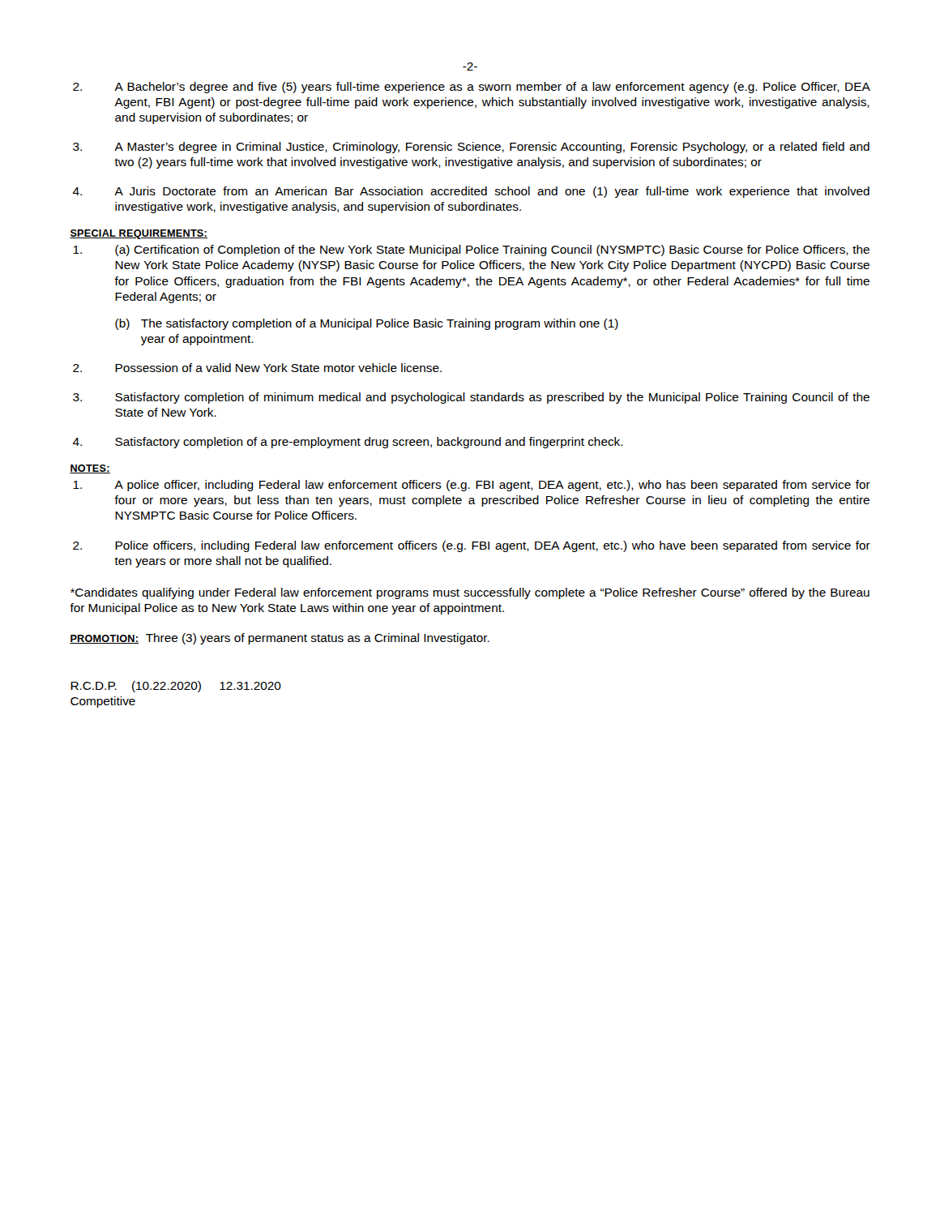-2-
2.
A Bachelor’s degree and five (5) years full-time experience as a sworn member of a law enforcement agency (e.g. Police Officer, DEA Agent, FBI Agent) or post-degree full-time paid work experience, which substantially involved investigative work, investigative analysis, and supervision of subordinates; or
3.
A Master’s degree in Criminal Justice, Criminology, Forensic Science, Forensic Accounting, Forensic Psychology, or a related field and two (2) years full-time work that involved investigative work, investigative analysis, and supervision of subordinates; or
4.
A Juris Doctorate from an American Bar Association accredited school and one (1) year full-time work experience that involved investigative work, investigative analysis, and supervision of subordinates.
SPECIAL REQUIREMENTS:
1.
(a) Certification of Completion of the New York State Municipal Police Training Council (NYSMPTC) Basic Course for Police Officers, the New York State Police Academy (NYSP) Basic Course for Police Officers, the New York City Police Department (NYCPD) Basic Course for Police Officers, graduation from the FBI Agents Academy*, the DEA Agents Academy*, or other Federal Academies* for full time Federal Agents; or
(b)
The satisfactory completion of a Municipal Police Basic Training program within one (1)
year of appointment.
2.
Possession of a valid New York State motor vehicle license.
3.
Satisfactory completion of minimum medical and psychological standards as prescribed by the Municipal Police Training Council of the State of New York.
4.
Satisfactory completion of a pre-employment drug screen, background and fingerprint check.
NOTES:
1.
A police officer, including Federal law enforcement officers (e.g. FBI agent, DEA agent, etc.), who has been separated from service for four or more years, but less than ten years, must complete a prescribed Police Refresher Course in lieu of completing the entire NYSMPTC Basic Course for Police Officers.
2.
Police officers, including Federal law enforcement officers (e.g. FBI agent, DEA Agent, etc.) who have been separated from service for ten years or more shall not be qualified.
*Candidates qualifying under Federal law enforcement programs must successfully complete a “Police Refresher Course” offered by the Bureau for Municipal Police as to New York State Laws within one year of appointment.
PROMOTION: Three (3) years of permanent status as a Criminal Investigator.
R.C.D.P. (10.22.2020) 12.31.2020
Competitive